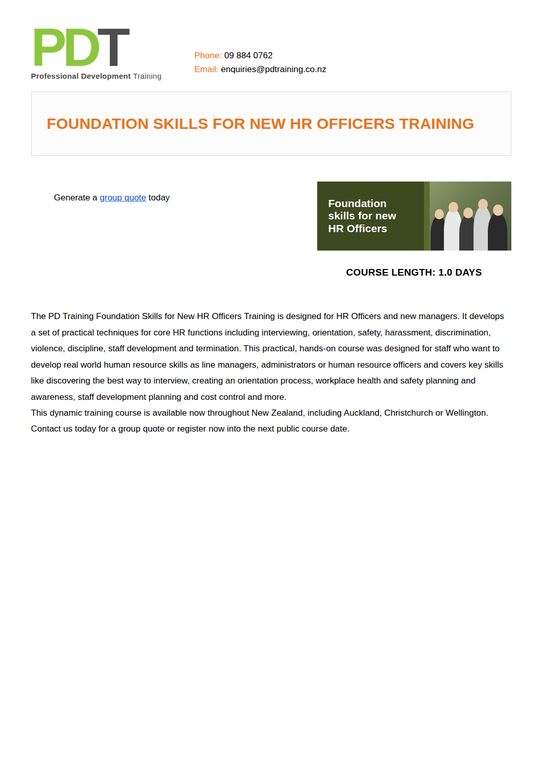PDT
Professional Development Training
Phone: 09 884 0762
Email: enquiries@pdtraining.co.nz
FOUNDATION SKILLS FOR NEW HR OFFICERS TRAINING
Generate a group quote today
Foundation
skills for new
HR Officers
COURSE LENGTH: 1.0 DAYS
The PD Training Foundation Skills for New HR Officers Training is designed for HR Officers and new managers. It develops a set of practical techniques for core HR functions including interviewing, orientation, safety, harassment, discrimination, violence, discipline, staff development and termination. This practical, hands-on course was designed for staff who want to develop real world human resource skills as line managers, administrators or human resource officers and covers key skills like discovering the best way to interview, creating an orientation process, workplace health and safety planning and awareness, staff development planning and cost control and more.
This dynamic training course is available now throughout New Zealand, including Auckland, Christchurch or Wellington.
Contact us today for a group quote or register now into the next public course date.